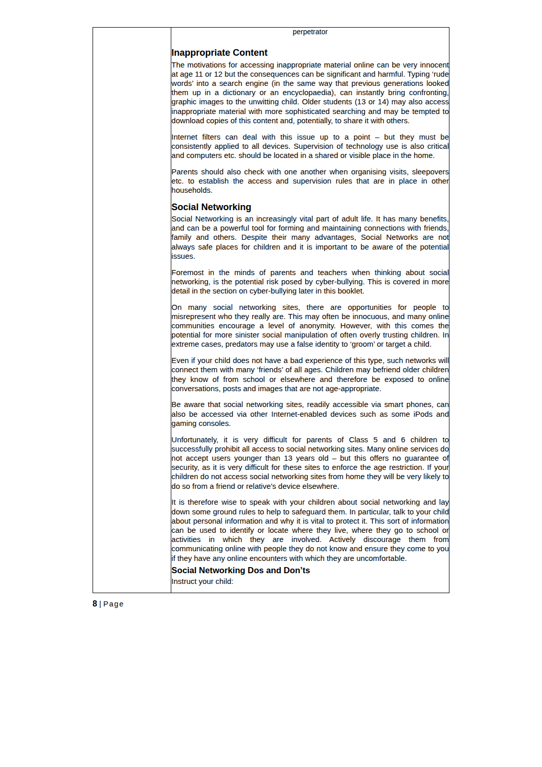| | perpetrator Inappropriate Content The motivations for accessing inappropriate material online can be very innocent at age 11 or 12 but the consequences can be significant and harmful. Typing ‘rude words’ into a search engine (in the same way that previous generations looked them up in a dictionary or an encyclopaedia), can instantly bring confronting, graphic images to the unwitting child. Older students (13 or 14) may also access inappropriate material with more sophisticated searching and may be tempted to download copies of this content and, potentially, to share it with others. Internet filters can deal with this issue up to a point – but they must be consistently applied to all devices. Supervision of technology use is also critical and computers etc. should be located in a shared or visible place in the home. Parents should also check with one another when organising visits, sleepovers etc. to establish the access and supervision rules that are in place in other households. Social Networking Social Networking is an increasingly vital part of adult life. It has many benefits, and can be a powerful tool for forming and maintaining connections with friends, family and others. Despite their many advantages, Social Networks are not always safe places for children and it is important to be aware of the potential issues. Foremost in the minds of parents and teachers when thinking about social networking, is the potential risk posed by cyber-bullying. This is covered in more detail in the section on cyber-bullying later in this booklet. On many social networking sites, there are opportunities for people to misrepresent who they really are. This may often be innocuous, and many online communities encourage a level of anonymity. However, with this comes the potential for more sinister social manipulation of often overly trusting children. In extreme cases, predators may use a false identity to ‘groom’ or target a child. Even if your child does not have a bad experience of this type, such networks will connect them with many ‘friends’ of all ages. Children may befriend older children they know of from school or elsewhere and therefore be exposed to online conversations, posts and images that are not age-appropriate. Be aware that social networking sites, readily accessible via smart phones, can also be accessed via other Internet-enabled devices such as some iPods and gaming consoles. Unfortunately, it is very difficult for parents of Class 5 and 6 children to successfully prohibit all access to social networking sites. Many online services do not accept users younger than 13 years old – but this offers no guarantee of security, as it is very difficult for these sites to enforce the age restriction. If your children do not access social networking sites from home they will be very likely to do so from a friend or relative’s device elsewhere. It is therefore wise to speak with your children about social networking and lay down some ground rules to help to safeguard them. In particular, talk to your child about personal information and why it is vital to protect it. This sort of information can be used to identify or locate where they live, where they go to school or activities in which they are involved. Actively discourage them from communicating online with people they do not know and ensure they come to you if they have any online encounters with which they are uncomfortable. Social Networking Dos and Don’ts Instruct your child: |
8 | Page